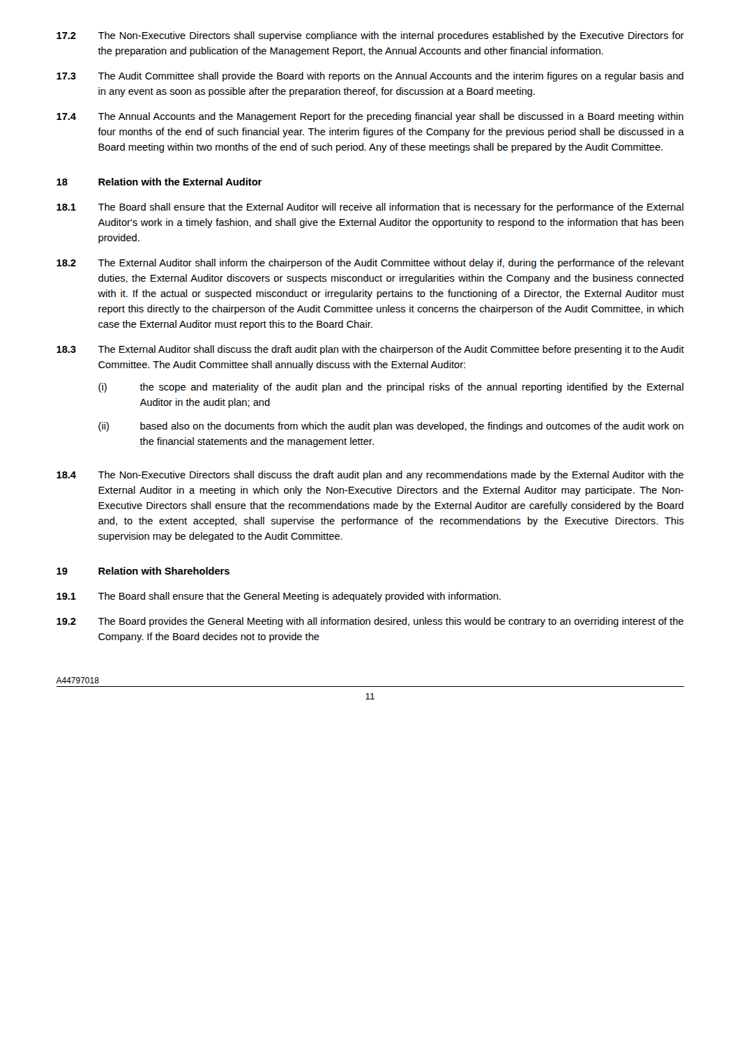17.2
The Non-Executive Directors shall supervise compliance with the internal procedures established by the Executive Directors for the preparation and publication of the Management Report, the Annual Accounts and other financial information.
17.3
The Audit Committee shall provide the Board with reports on the Annual Accounts and the interim figures on a regular basis and in any event as soon as possible after the preparation thereof, for discussion at a Board meeting.
17.4
The Annual Accounts and the Management Report for the preceding financial year shall be discussed in a Board meeting within four months of the end of such financial year. The interim figures of the Company for the previous period shall be discussed in a Board meeting within two months of the end of such period. Any of these meetings shall be prepared by the Audit Committee.
18 Relation with the External Auditor
18.1
The Board shall ensure that the External Auditor will receive all information that is necessary for the performance of the External Auditor's work in a timely fashion, and shall give the External Auditor the opportunity to respond to the information that has been provided.
18.2
The External Auditor shall inform the chairperson of the Audit Committee without delay if, during the performance of the relevant duties, the External Auditor discovers or suspects misconduct or irregularities within the Company and the business connected with it. If the actual or suspected misconduct or irregularity pertains to the functioning of a Director, the External Auditor must report this directly to the chairperson of the Audit Committee unless it concerns the chairperson of the Audit Committee, in which case the External Auditor must report this to the Board Chair.
18.3
The External Auditor shall discuss the draft audit plan with the chairperson of the Audit Committee before presenting it to the Audit Committee. The Audit Committee shall annually discuss with the External Auditor:
(i)
the scope and materiality of the audit plan and the principal risks of the annual reporting identified by the External Auditor in the audit plan; and
(ii)
based also on the documents from which the audit plan was developed, the findings and outcomes of the audit work on the financial statements and the management letter.
18.4
The Non-Executive Directors shall discuss the draft audit plan and any recommendations made by the External Auditor with the External Auditor in a meeting in which only the Non-Executive Directors and the External Auditor may participate. The Non-Executive Directors shall ensure that the recommendations made by the External Auditor are carefully considered by the Board and, to the extent accepted, shall supervise the performance of the recommendations by the Executive Directors. This supervision may be delegated to the Audit Committee.
19 Relation with Shareholders
19.1
The Board shall ensure that the General Meeting is adequately provided with information.
19.2
The Board provides the General Meeting with all information desired, unless this would be contrary to an overriding interest of the Company. If the Board decides not to provide the
A44797018
11